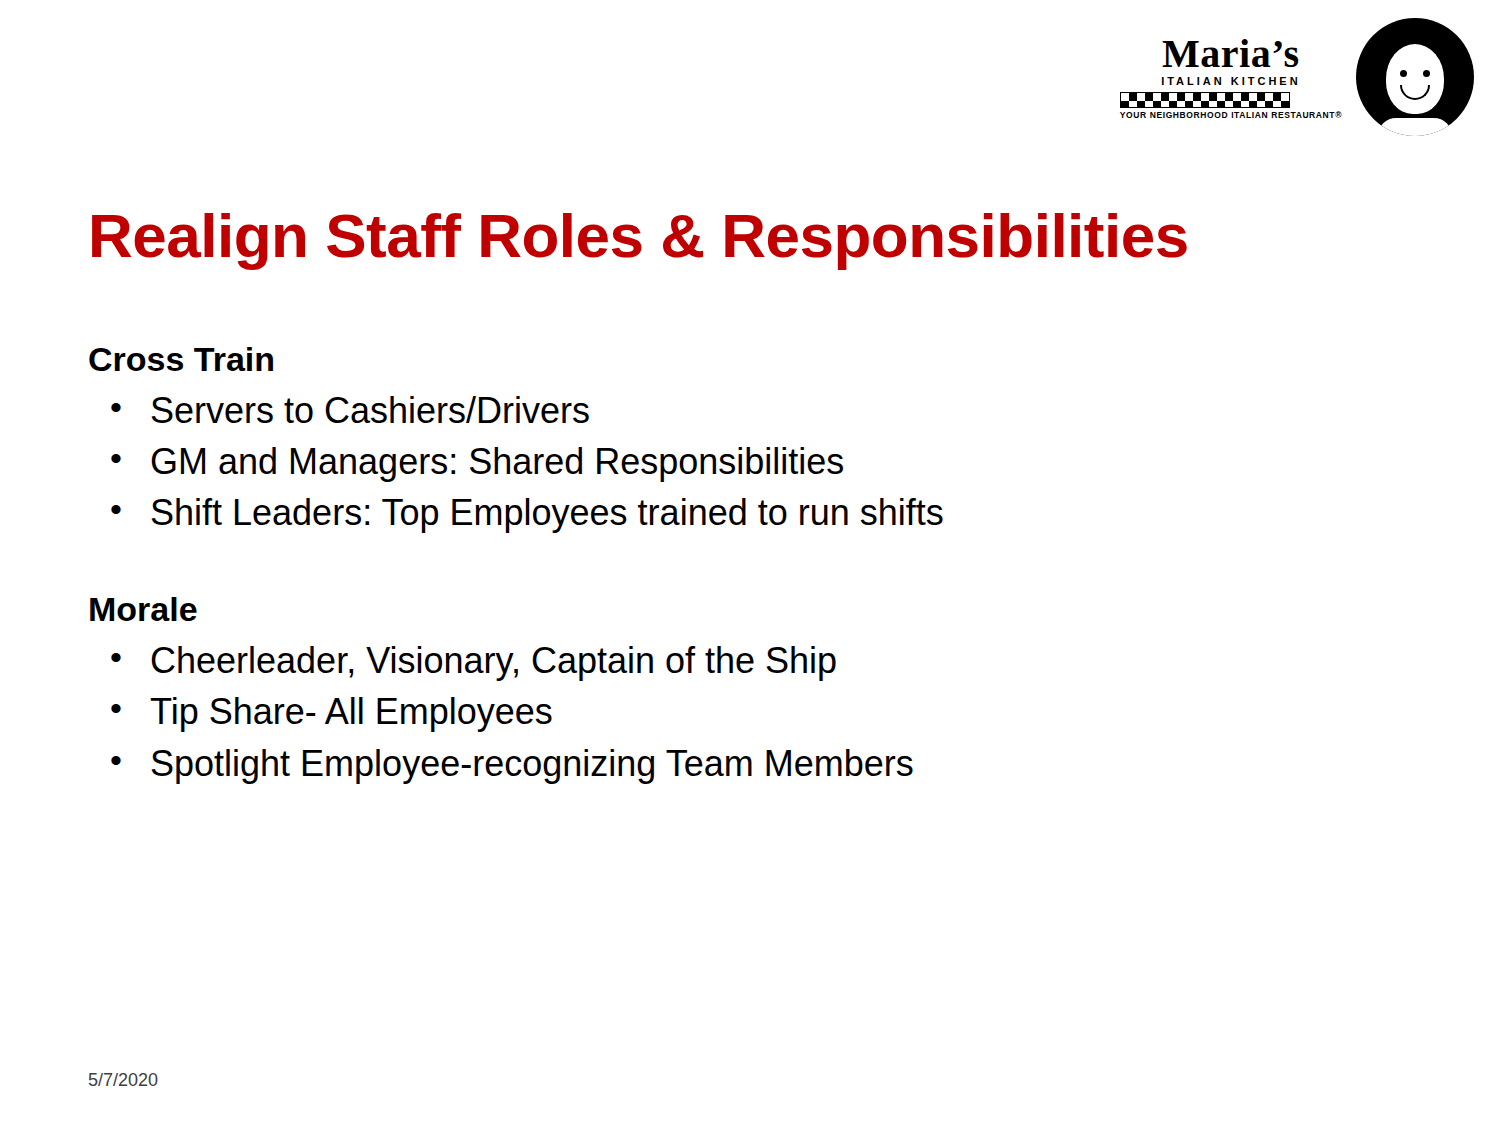Maria’s
ITALIAN KITCHEN
YOUR NEIGHBORHOOD ITALIAN RESTAURANT®
Realign Staff Roles & Responsibilities
Cross Train
Servers to Cashiers/Drivers
GM and Managers: Shared Responsibilities
Shift Leaders: Top Employees trained to run shifts
Morale
Cheerleader, Visionary, Captain of the Ship
Tip Share- All Employees
Spotlight Employee-recognizing Team Members
5/7/2020